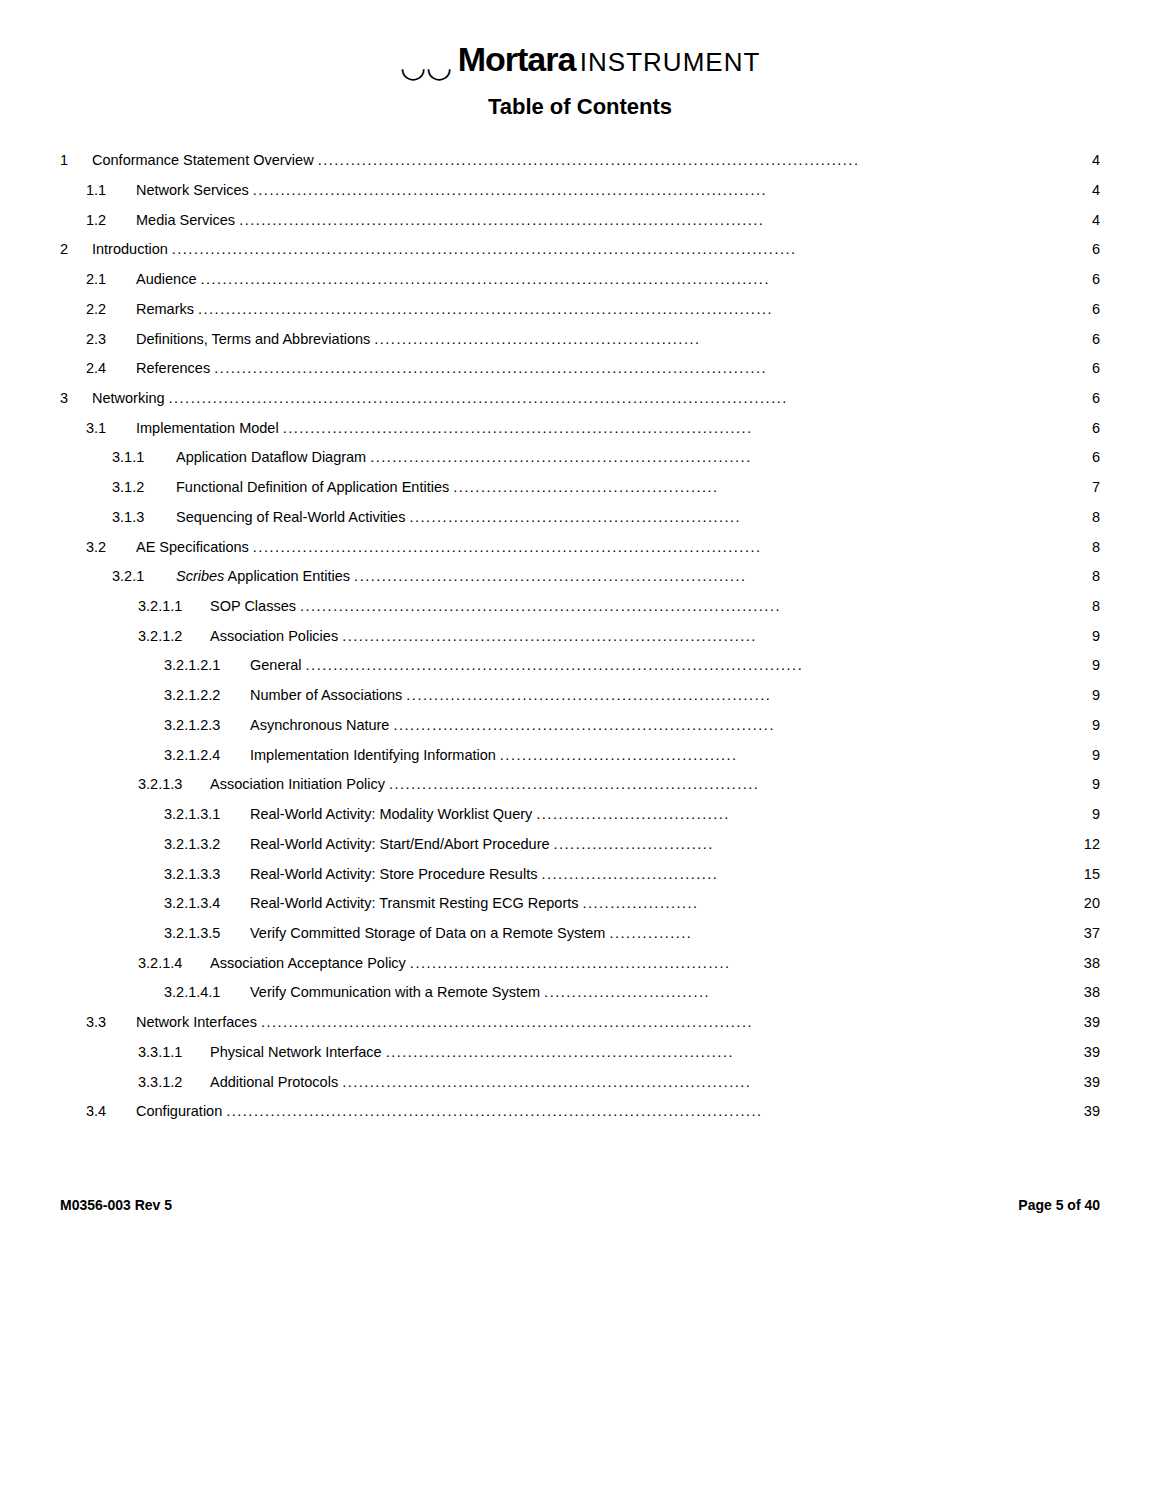◡◡Mortara INSTRUMENT
Table of Contents
1 Conformance Statement Overview .................................................................................................. 4
1.1 Network Services ............................................................................................. 4
1.2 Media Services ............................................................................................... 4
2 Introduction ................................................................................................................. 6
2.1 Audience ....................................................................................................... 6
2.2 Remarks ........................................................................................................ 6
2.3 Definitions, Terms and Abbreviations ........................................................... 6
2.4 References .................................................................................................... 6
3 Networking ................................................................................................................ 6
3.1 Implementation Model ..................................................................................... 6
3.1.1 Application Dataflow Diagram ..................................................................... 6
3.1.2 Functional Definition of Application Entities ................................................ 7
3.1.3 Sequencing of Real-World Activities ............................................................ 8
3.2 AE Specifications ............................................................................................ 8
3.2.1 Scribes Application Entities ....................................................................... 8
3.2.1.1 SOP Classes ....................................................................................... 8
3.2.1.2 Association Policies ........................................................................... 9
3.2.1.2.1 General .......................................................................................... 9
3.2.1.2.2 Number of Associations .................................................................. 9
3.2.1.2.3 Asynchronous Nature ..................................................................... 9
3.2.1.2.4 Implementation Identifying Information ........................................... 9
3.2.1.3 Association Initiation Policy ................................................................... 9
3.2.1.3.1 Real-World Activity: Modality Worklist Query ................................... 9
3.2.1.3.2 Real-World Activity: Start/End/Abort Procedure ............................. 12
3.2.1.3.3 Real-World Activity: Store Procedure Results ................................ 15
3.2.1.3.4 Real-World Activity: Transmit Resting ECG Reports ..................... 20
3.2.1.3.5 Verify Committed Storage of Data on a Remote System ............... 37
3.2.1.4 Association Acceptance Policy .......................................................... 38
3.2.1.4.1 Verify Communication with a Remote System .............................. 38
3.3 Network Interfaces ......................................................................................... 39
3.3.1.1 Physical Network Interface ............................................................... 39
3.3.1.2 Additional Protocols .......................................................................... 39
3.4 Configuration ................................................................................................. 39
M0356-003 Rev 5 Page 5 of 40